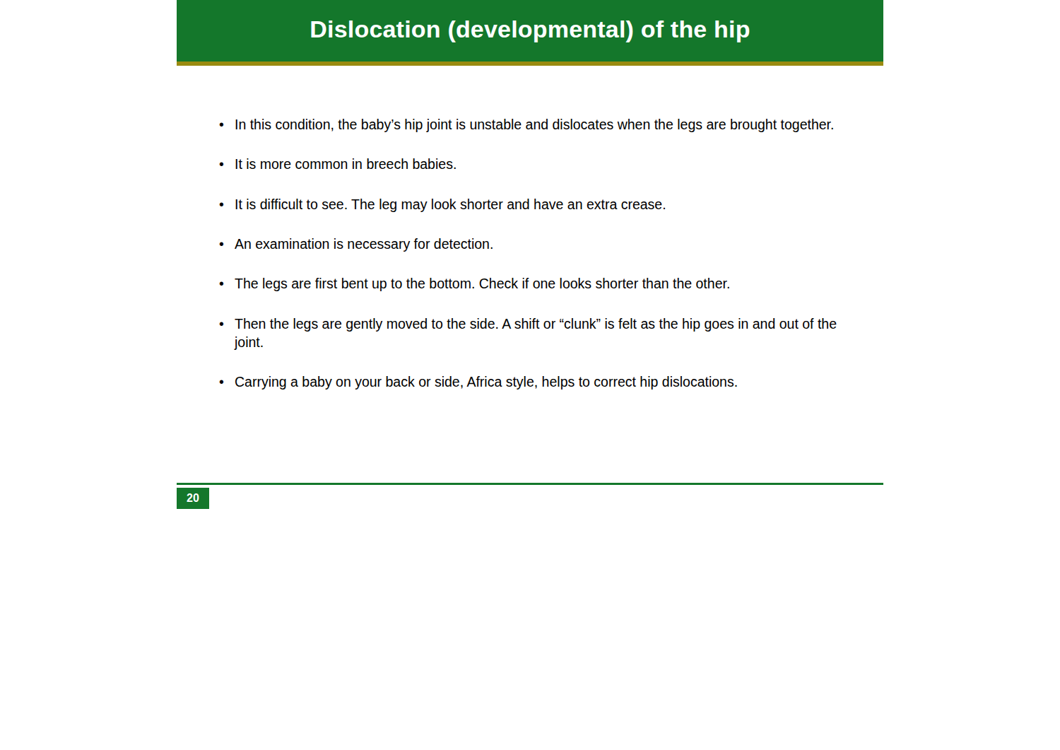Dislocation (developmental) of the hip
In this condition, the baby’s hip joint is unstable and dislocates when the legs are brought together.
It is more common in breech babies.
It is difficult to see. The leg may look shorter and have an extra crease.
An examination is necessary for detection.
The legs are first bent up to the bottom. Check if one looks shorter than the other.
Then the legs are gently moved to the side. A shift or “clunk” is felt as the hip goes in and out of the joint.
Carrying a baby on your back or side, Africa style, helps to correct hip dislocations.
20